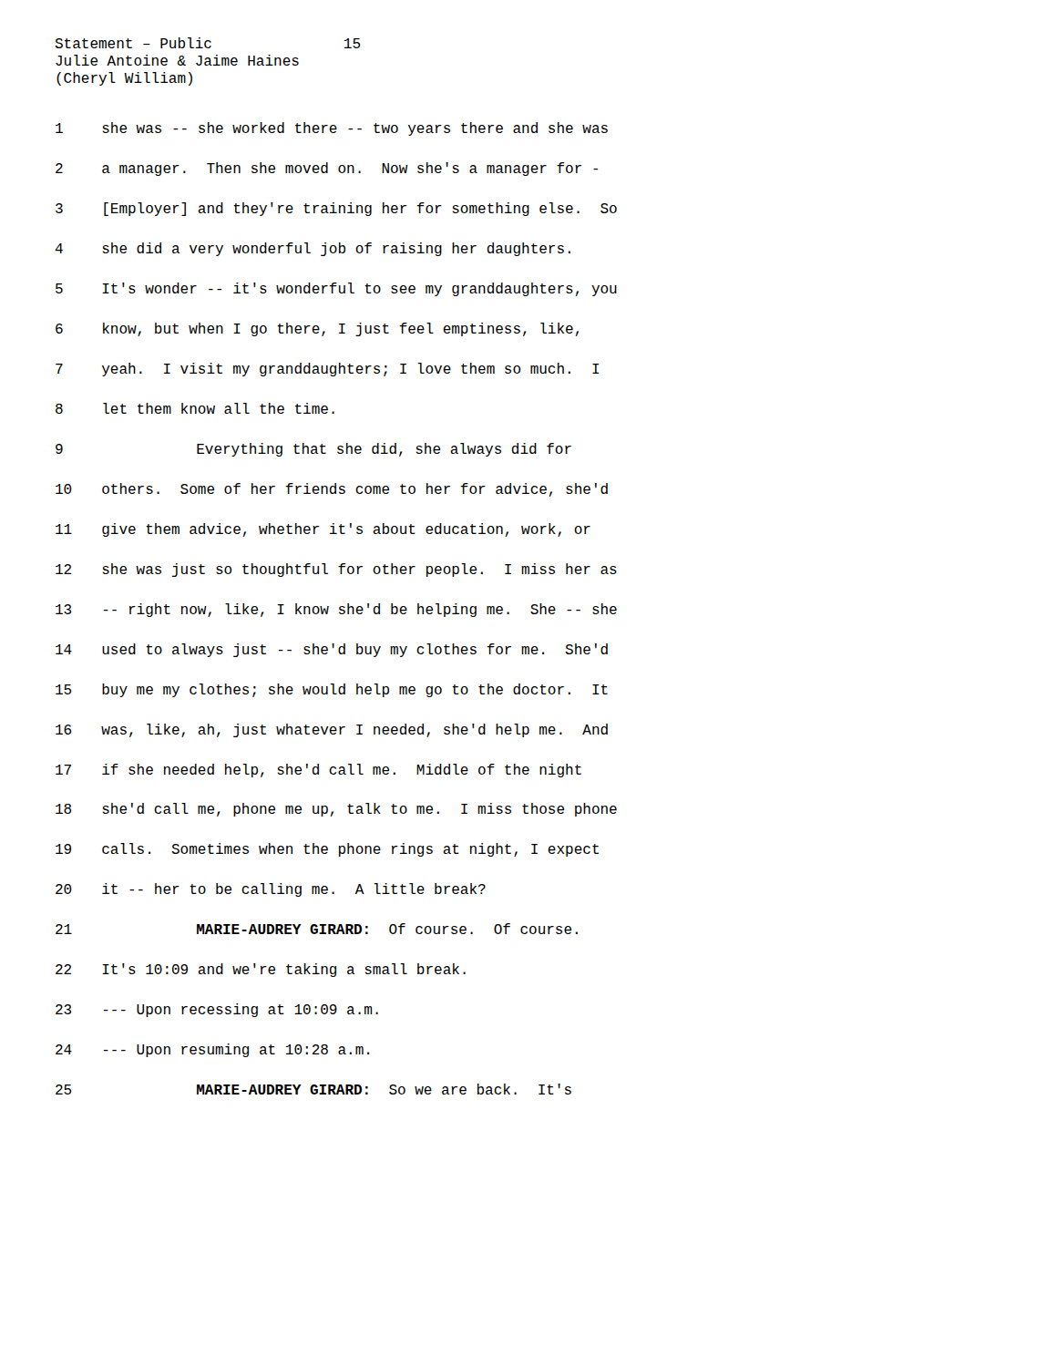Statement – Public 15
Julie Antoine & Jaime Haines
(Cheryl William)
1 she was -- she worked there -- two years there and she was
2 a manager. Then she moved on. Now she's a manager for -
3[Employer] and they're training her for something else. So
4 she did a very wonderful job of raising her daughters.
5 It's wonder -- it's wonderful to see my granddaughters, you
6 know, but when I go there, I just feel emptiness, like,
7 yeah. I visit my granddaughters; I love them so much. I
8 let them know all the time.
9 Everything that she did, she always did for
10 others. Some of her friends come to her for advice, she'd
11 give them advice, whether it's about education, work, or
12 she was just so thoughtful for other people. I miss her as
13-- right now, like, I know she'd be helping me. She -- she
14 used to always just -- she'd buy my clothes for me. She'd
15 buy me my clothes; she would help me go to the doctor. It
16 was, like, ah, just whatever I needed, she'd help me. And
17 if she needed help, she'd call me. Middle of the night
18 she'd call me, phone me up, talk to me. I miss those phone
19 calls. Sometimes when the phone rings at night, I expect
20 it -- her to be calling me. A little break?
21 MARIE-AUDREY GIRARD: Of course. Of course.
22 It's 10:09 and we're taking a small break.
23--- Upon recessing at 10:09 a.m.
24--- Upon resuming at 10:28 a.m.
25 MARIE-AUDREY GIRARD: So we are back. It's